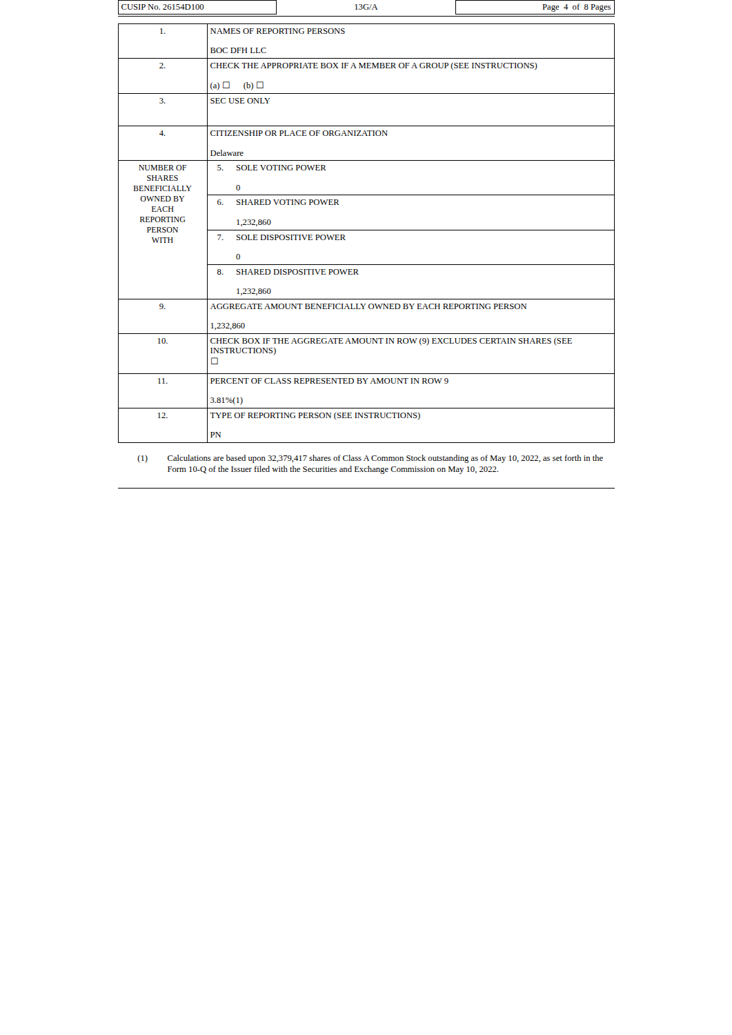| CUSIP No. 26154D100 | 13G/A | Page 4 of 8 Pages |
| 1. | NAMES OF REPORTING PERSONS BOC DFH LLC |
| 2. | CHECK THE APPROPRIATE BOX IF A MEMBER OF A GROUP (SEE INSTRUCTIONS) (a) ☐ (b) ☐ |
| 3. | SEC USE ONLY |
| 4. | CITIZENSHIP OR PLACE OF ORGANIZATION Delaware |
| NUMBER OF SHARES BENEFICIALLY OWNED BY EACH REPORTING PERSON WITH | / 5. / SOLE VOTING POWER 0 / / 6. / SHARED VOTING POWER 1,232,860 / / 7. / SOLE DISPOSITIVE POWER 0 / / 8. / SHARED DISPOSITIVE POWER 1,232,860 / |
| 9. | AGGREGATE AMOUNT BENEFICIALLY OWNED BY EACH REPORTING PERSON 1,232,860 |
| 10. | CHECK BOX IF THE AGGREGATE AMOUNT IN ROW (9) EXCLUDES CERTAIN SHARES (SEE INSTRUCTIONS) ☐ |
| 11. | PERCENT OF CLASS REPRESENTED BY AMOUNT IN ROW 9 3.81%(1) |
| 12. | TYPE OF REPORTING PERSON (SEE INSTRUCTIONS) PN |
| (1) | Calculations are based upon 32,379,417 shares of Class A Common Stock outstanding as of May 10, 2022, as set forth in the Form 10-Q of the Issuer filed with the Securities and Exchange Commission on May 10, 2022. |